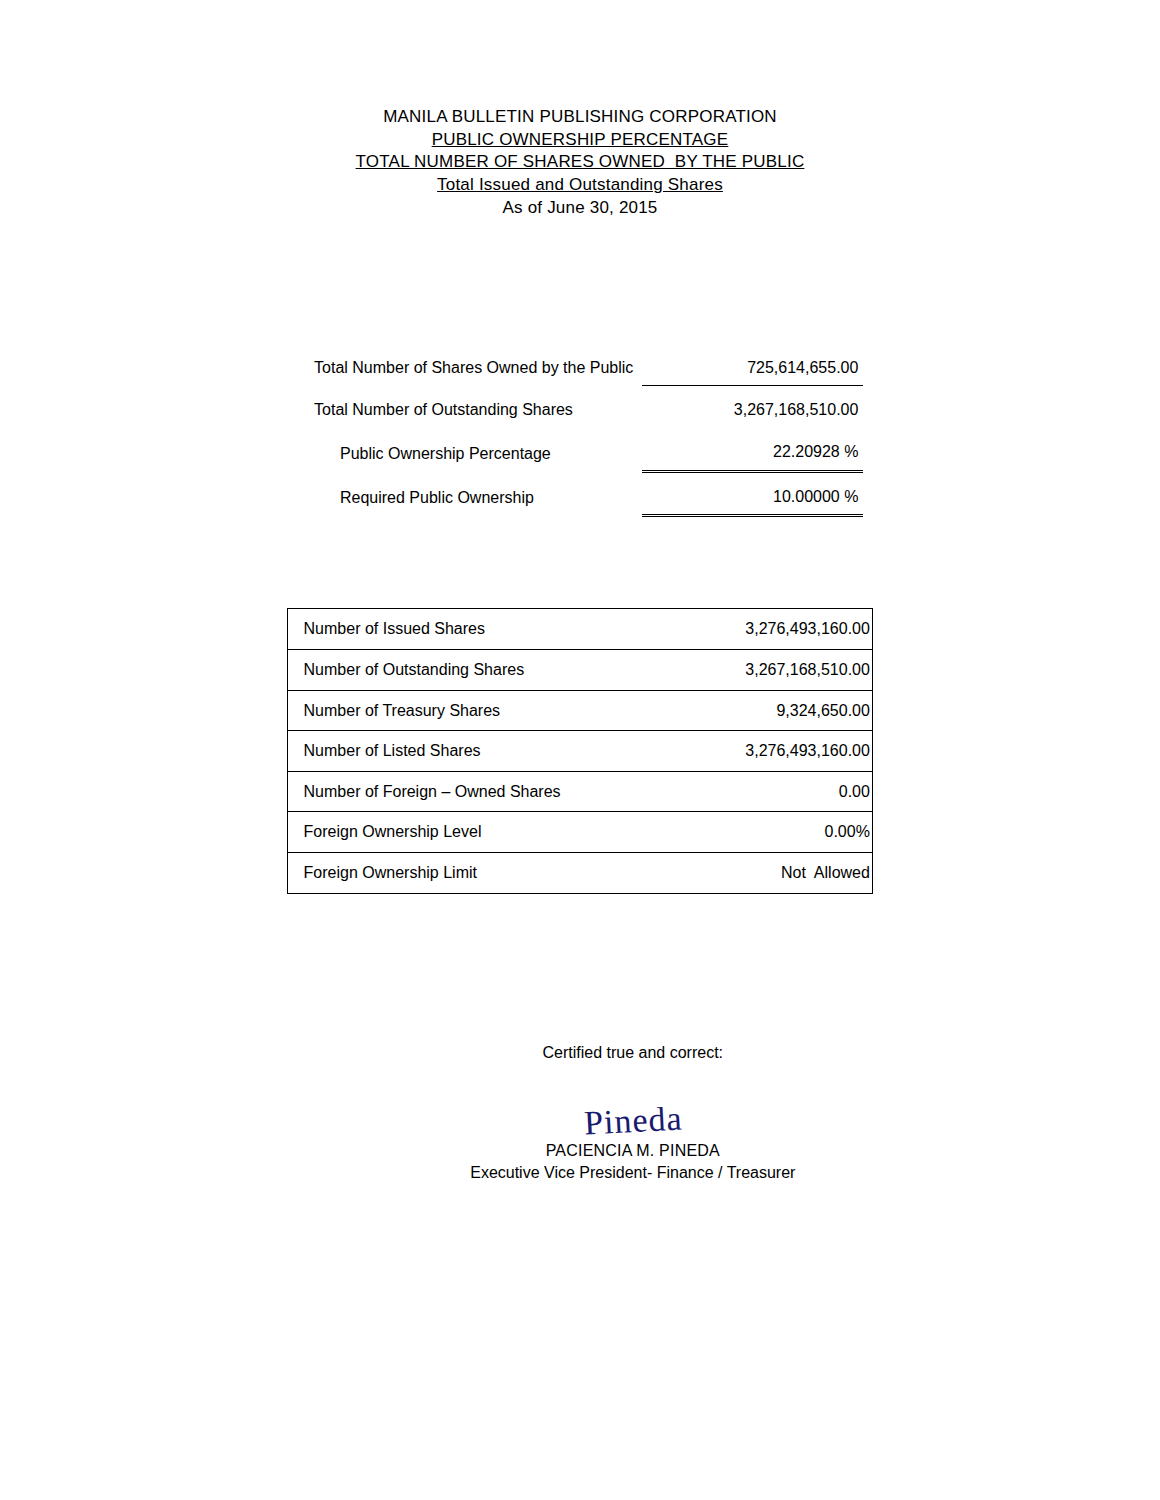MANILA BULLETIN PUBLISHING CORPORATION
PUBLIC OWNERSHIP PERCENTAGE
TOTAL NUMBER OF SHARES OWNED BY THE PUBLIC
Total Issued and Outstanding Shares
As of June 30, 2015
| Total Number of Shares Owned by the Public | 725,614,655.00 |
| Total Number of Outstanding Shares | 3,267,168,510.00 |
| Public Ownership Percentage | 22.20928 % |
| Required Public Ownership | 10.00000 % |
| Number of Issued Shares | 3,276,493,160.00 |
| Number of Outstanding Shares | 3,267,168,510.00 |
| Number of Treasury Shares | 9,324,650.00 |
| Number of Listed Shares | 3,276,493,160.00 |
| Number of Foreign – Owned Shares | 0.00 |
| Foreign Ownership Level | 0.00% |
| Foreign Ownership Limit | Not Allowed |
Certified true and correct:
Pineda
PACIENCIA M. PINEDA
Executive Vice President- Finance / Treasurer